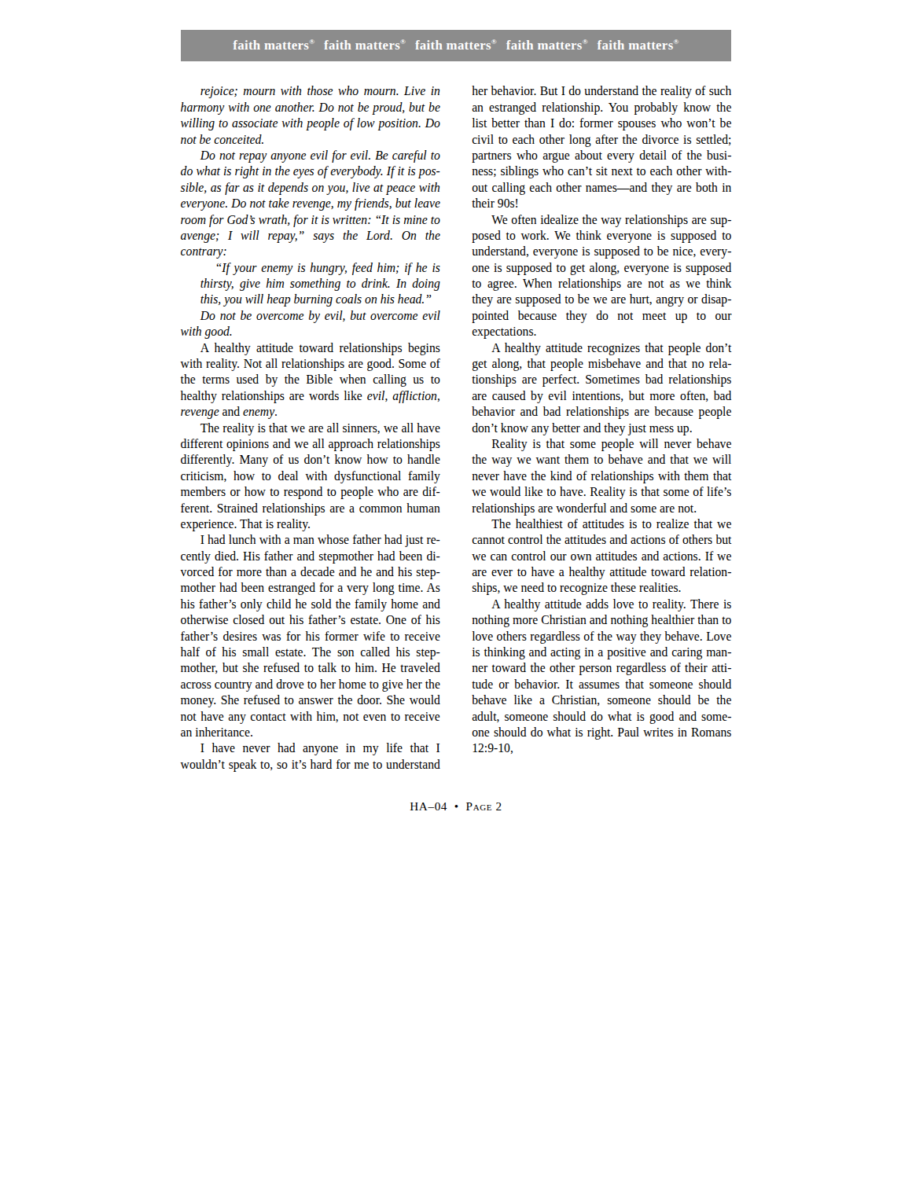faith matters® faith matters® faith matters® faith matters® faith matters®
rejoice; mourn with those who mourn. Live in harmony with one another. Do not be proud, but be willing to associate with people of low position. Do not be conceited.
Do not repay anyone evil for evil. Be careful to do what is right in the eyes of everybody. If it is possible, as far as it depends on you, live at peace with everyone. Do not take revenge, my friends, but leave room for God’s wrath, for it is written: “It is mine to avenge; I will repay,” says the Lord. On the contrary:
“If your enemy is hungry, feed him; if he is thirsty, give him something to drink. In doing this, you will heap burning coals on his head.”
Do not be overcome by evil, but overcome evil with good.
A healthy attitude toward relationships begins with reality. Not all relationships are good. Some of the terms used by the Bible when calling us to healthy relationships are words like evil, affliction, revenge and enemy.
The reality is that we are all sinners, we all have different opinions and we all approach relationships differently. Many of us don’t know how to handle criticism, how to deal with dysfunctional family members or how to respond to people who are different. Strained relationships are a common human experience. That is reality.
I had lunch with a man whose father had just recently died. His father and stepmother had been divorced for more than a decade and he and his stepmother had been estranged for a very long time. As his father’s only child he sold the family home and otherwise closed out his father’s estate. One of his father’s desires was for his former wife to receive half of his small estate. The son called his stepmother, but she refused to talk to him. He traveled across country and drove to her home to give her the money. She refused to answer the door. She would not have any contact with him, not even to receive an inheritance.
I have never had anyone in my life that I wouldn’t speak to, so it’s hard for me to understand her behavior. But I do understand the reality of such an estranged relationship. You probably know the list better than I do: former spouses who won’t be civil to each other long after the divorce is settled; partners who argue about every detail of the business; siblings who can’t sit next to each other without calling each other names—and they are both in their 90s!
We often idealize the way relationships are supposed to work. We think everyone is supposed to understand, everyone is supposed to be nice, everyone is supposed to get along, everyone is supposed to agree. When relationships are not as we think they are supposed to be we are hurt, angry or disappointed because they do not meet up to our expectations.
A healthy attitude recognizes that people don’t get along, that people misbehave and that no relationships are perfect. Sometimes bad relationships are caused by evil intentions, but more often, bad behavior and bad relationships are because people don’t know any better and they just mess up.
Reality is that some people will never behave the way we want them to behave and that we will never have the kind of relationships with them that we would like to have. Reality is that some of life’s relationships are wonderful and some are not.
The healthiest of attitudes is to realize that we cannot control the attitudes and actions of others but we can control our own attitudes and actions. If we are ever to have a healthy attitude toward relationships, we need to recognize these realities.
A healthy attitude adds love to reality. There is nothing more Christian and nothing healthier than to love others regardless of the way they behave. Love is thinking and acting in a positive and caring manner toward the other person regardless of their attitude or behavior. It assumes that someone should behave like a Christian, someone should be the adult, someone should do what is good and someone should do what is right. Paul writes in Romans 12:9-10,
HA–04 • Page 2